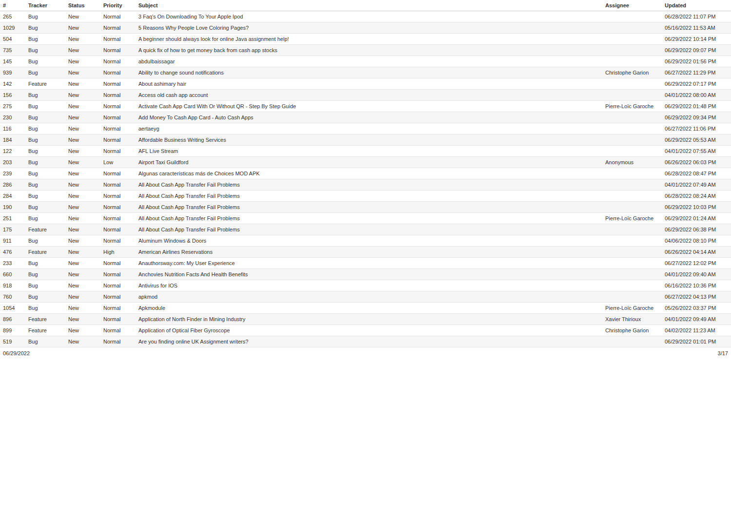| # | Tracker | Status | Priority | Subject | Assignee | Updated |
| --- | --- | --- | --- | --- | --- | --- |
| 265 | Bug | New | Normal | 3 Faq's On Downloading To Your Apple Ipod | | 06/28/2022 11:07 PM |
| 1029 | Bug | New | Normal | 5 Reasons Why People Love Coloring Pages? | | 05/16/2022 11:53 AM |
| 504 | Bug | New | Normal | A beginner should always look for online Java assignment help! | | 06/29/2022 10:14 PM |
| 735 | Bug | New | Normal | A quick fix of how to get money back from cash app stocks | | 06/29/2022 09:07 PM |
| 145 | Bug | New | Normal | abdulbaissagar | | 06/29/2022 01:56 PM |
| 939 | Bug | New | Normal | Ability to change sound notifications | Christophe Garion | 06/27/2022 11:29 PM |
| 142 | Feature | New | Normal | About ashimary hair | | 06/29/2022 07:17 PM |
| 156 | Bug | New | Normal | Access old cash app account | | 04/01/2022 08:00 AM |
| 275 | Bug | New | Normal | Activate Cash App Card With Or Without QR - Step By Step Guide | Pierre-Loïc Garoche | 06/29/2022 01:48 PM |
| 230 | Bug | New | Normal | Add Money To Cash App Card - Auto Cash Apps | | 06/29/2022 09:34 PM |
| 116 | Bug | New | Normal | aertaeyg | | 06/27/2022 11:06 PM |
| 184 | Bug | New | Normal | Affordable Business Writing Services | | 06/29/2022 05:53 AM |
| 122 | Bug | New | Normal | AFL Live Stream | | 04/01/2022 07:55 AM |
| 203 | Bug | New | Low | Airport Taxi Guildford | Anonymous | 06/26/2022 06:03 PM |
| 239 | Bug | New | Normal | Algunas características más de Choices MOD APK | | 06/28/2022 08:47 PM |
| 286 | Bug | New | Normal | All About Cash App Transfer Fail Problems | | 04/01/2022 07:49 AM |
| 284 | Bug | New | Normal | All About Cash App Transfer Fail Problems | | 06/28/2022 08:24 AM |
| 190 | Bug | New | Normal | All About Cash App Transfer Fail Problems | | 06/29/2022 10:03 PM |
| 251 | Bug | New | Normal | All About Cash App Transfer Fail Problems | Pierre-Loïc Garoche | 06/29/2022 01:24 AM |
| 175 | Feature | New | Normal | All About Cash App Transfer Fail Problems | | 06/29/2022 06:38 PM |
| 911 | Bug | New | Normal | Aluminum Windows & Doors | | 04/06/2022 08:10 PM |
| 476 | Feature | New | High | American Airlines Reservations | | 06/26/2022 04:14 AM |
| 233 | Bug | New | Normal | Anauthorsway.com: My User Experience | | 06/27/2022 12:02 PM |
| 660 | Bug | New | Normal | Anchovies Nutrition Facts And Health Benefits | | 04/01/2022 09:40 AM |
| 918 | Bug | New | Normal | Antivirus for IOS | | 06/16/2022 10:36 PM |
| 760 | Bug | New | Normal | apkmod | | 06/27/2022 04:13 PM |
| 1054 | Bug | New | Normal | Apkmodule | Pierre-Loïc Garoche | 05/26/2022 03:37 PM |
| 896 | Feature | New | Normal | Application of North Finder in Mining Industry | Xavier Thirioux | 04/01/2022 09:49 AM |
| 899 | Feature | New | Normal | Application of Optical Fiber Gyroscope | Christophe Garion | 04/02/2022 11:23 AM |
| 519 | Bug | New | Normal | Are you finding online UK Assignment writers? | | 06/29/2022 01:01 PM |
06/29/2022 3/17